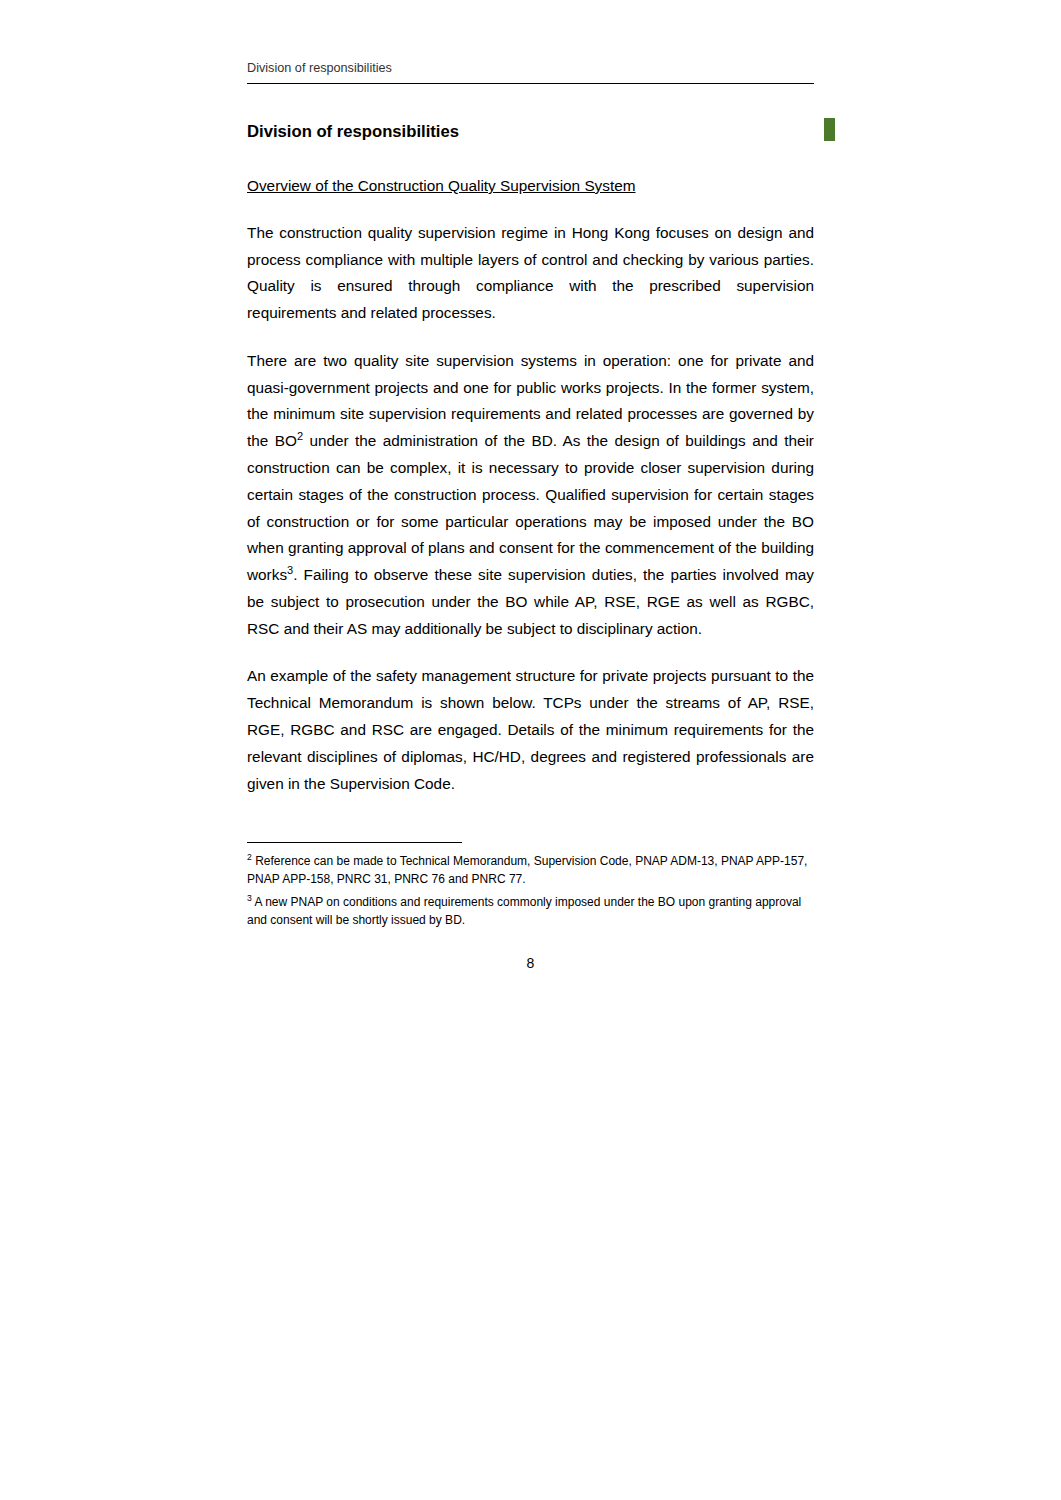Division of responsibilities
Division of responsibilities
Overview of the Construction Quality Supervision System
The construction quality supervision regime in Hong Kong focuses on design and process compliance with multiple layers of control and checking by various parties. Quality is ensured through compliance with the prescribed supervision requirements and related processes.
There are two quality site supervision systems in operation: one for private and quasi-government projects and one for public works projects. In the former system, the minimum site supervision requirements and related processes are governed by the BO2 under the administration of the BD. As the design of buildings and their construction can be complex, it is necessary to provide closer supervision during certain stages of the construction process. Qualified supervision for certain stages of construction or for some particular operations may be imposed under the BO when granting approval of plans and consent for the commencement of the building works3. Failing to observe these site supervision duties, the parties involved may be subject to prosecution under the BO while AP, RSE, RGE as well as RGBC, RSC and their AS may additionally be subject to disciplinary action.
An example of the safety management structure for private projects pursuant to the Technical Memorandum is shown below. TCPs under the streams of AP, RSE, RGE, RGBC and RSC are engaged. Details of the minimum requirements for the relevant disciplines of diplomas, HC/HD, degrees and registered professionals are given in the Supervision Code.
2 Reference can be made to Technical Memorandum, Supervision Code, PNAP ADM-13, PNAP APP-157, PNAP APP-158, PNRC 31, PNRC 76 and PNRC 77.
3 A new PNAP on conditions and requirements commonly imposed under the BO upon granting approval and consent will be shortly issued by BD.
8